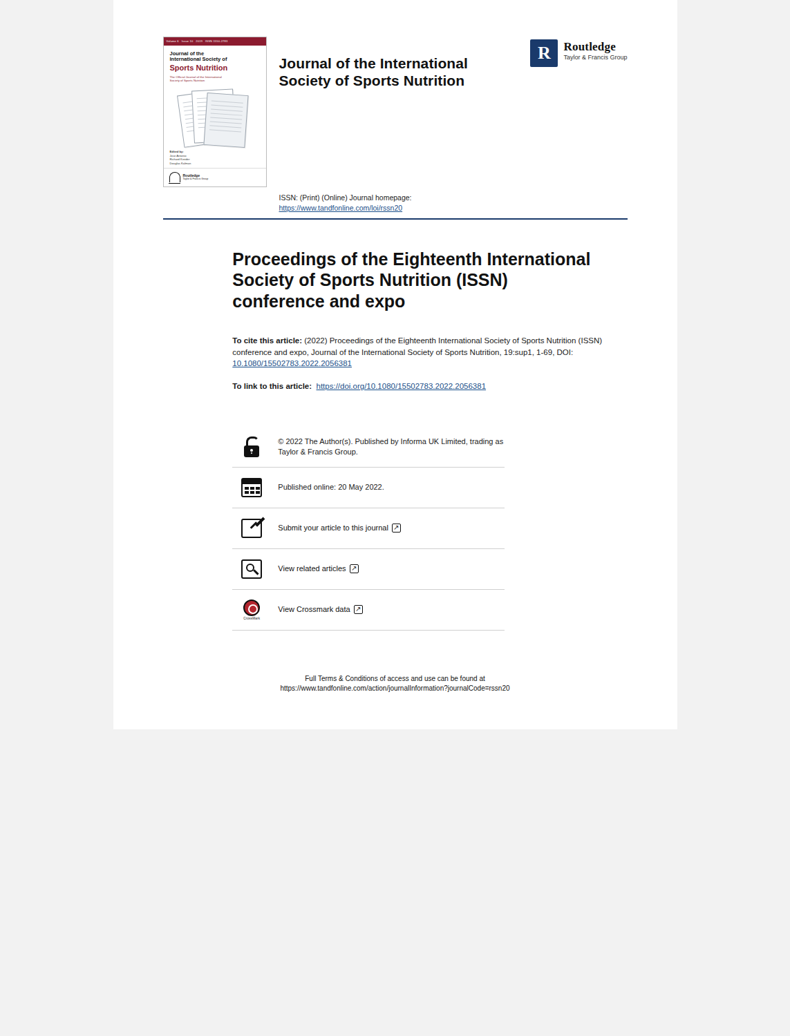Volume 6 Issue 10 2019 ISSN 1550-2783
Journal of the
International Society of Sports Nutrition
The Official Journal of the International
Society of Sports Nutrition
Edited by: Jose Antonio
Richard Kreider
Douglas Kalman
RoutledgeTaylor & Francis Group
Journal of the International Society of Sports Nutrition
ISSN: (Print) (Online) Journal homepage: https://www.tandfonline.com/loi/rssn20
R
Routledge
Taylor & Francis Group
Proceedings of the Eighteenth International Society of Sports Nutrition (ISSN) conference and expo
To cite this article: (2022) Proceedings of the Eighteenth International Society of Sports Nutrition (ISSN) conference and expo, Journal of the International Society of Sports Nutrition, 19:sup1, 1-69, DOI: 10.1080/15502783.2022.2056381
To link to this article: https://doi.org/10.1080/15502783.2022.2056381
© 2022 The Author(s). Published by Informa UK Limited, trading as Taylor & Francis Group.
Published online: 20 May 2022.
Submit your article to this journal
View related articles
CrossMark
View Crossmark data
Full Terms & Conditions of access and use can be found at
https://www.tandfonline.com/action/journalInformation?journalCode=rssn20